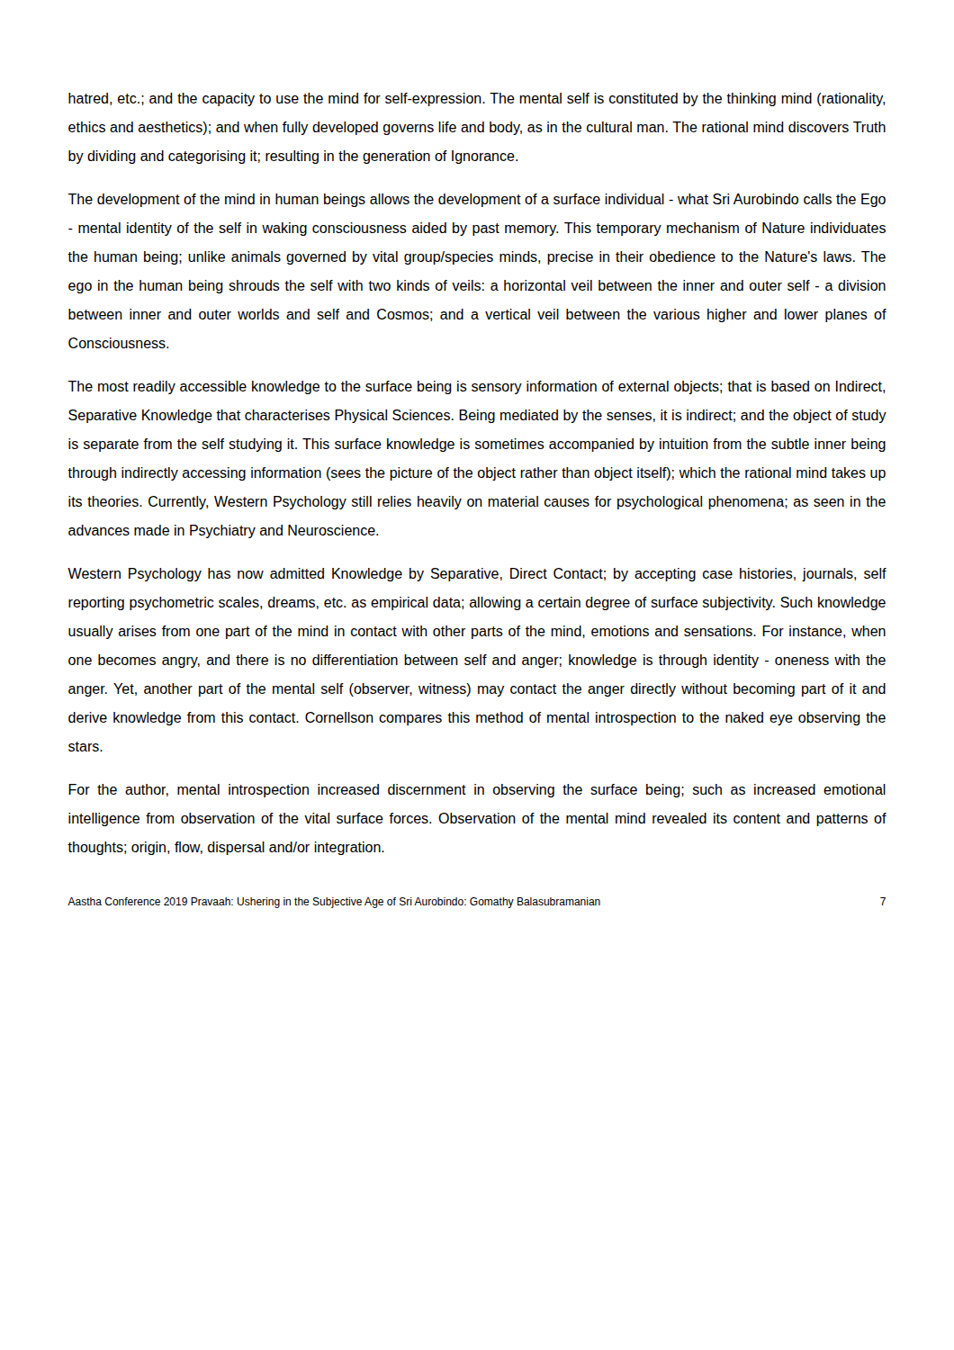hatred, etc.; and the capacity to use the mind for self-expression. The mental self is constituted by the thinking mind (rationality, ethics and aesthetics); and when fully developed governs life and body, as in the cultural man. The rational mind discovers Truth by dividing and categorising it; resulting in the generation of Ignorance.
The development of the mind in human beings allows the development of a surface individual - what Sri Aurobindo calls the Ego - mental identity of the self in waking consciousness aided by past memory. This temporary mechanism of Nature individuates the human being; unlike animals governed by vital group/species minds, precise in their obedience to the Nature's laws. The ego in the human being shrouds the self with two kinds of veils: a horizontal veil between the inner and outer self - a division between inner and outer worlds and self and Cosmos; and a vertical veil between the various higher and lower planes of Consciousness.
The most readily accessible knowledge to the surface being is sensory information of external objects; that is based on Indirect, Separative Knowledge that characterises Physical Sciences. Being mediated by the senses, it is indirect; and the object of study is separate from the self studying it. This surface knowledge is sometimes accompanied by intuition from the subtle inner being through indirectly accessing information (sees the picture of the object rather than object itself); which the rational mind takes up its theories. Currently, Western Psychology still relies heavily on material causes for psychological phenomena; as seen in the advances made in Psychiatry and Neuroscience.
Western Psychology has now admitted Knowledge by Separative, Direct Contact; by accepting case histories, journals, self reporting psychometric scales, dreams, etc. as empirical data; allowing a certain degree of surface subjectivity. Such knowledge usually arises from one part of the mind in contact with other parts of the mind, emotions and sensations. For instance, when one becomes angry, and there is no differentiation between self and anger; knowledge is through identity - oneness with the anger. Yet, another part of the mental self (observer, witness) may contact the anger directly without becoming part of it and derive knowledge from this contact. Cornellson compares this method of mental introspection to the naked eye observing the stars.
For the author, mental introspection increased discernment in observing the surface being; such as increased emotional intelligence from observation of the vital surface forces. Observation of the mental mind revealed its content and patterns of thoughts; origin, flow, dispersal and/or integration.
Aastha Conference 2019 Pravaah: Ushering in the Subjective Age of Sri Aurobindo: Gomathy Balasubramanian 7